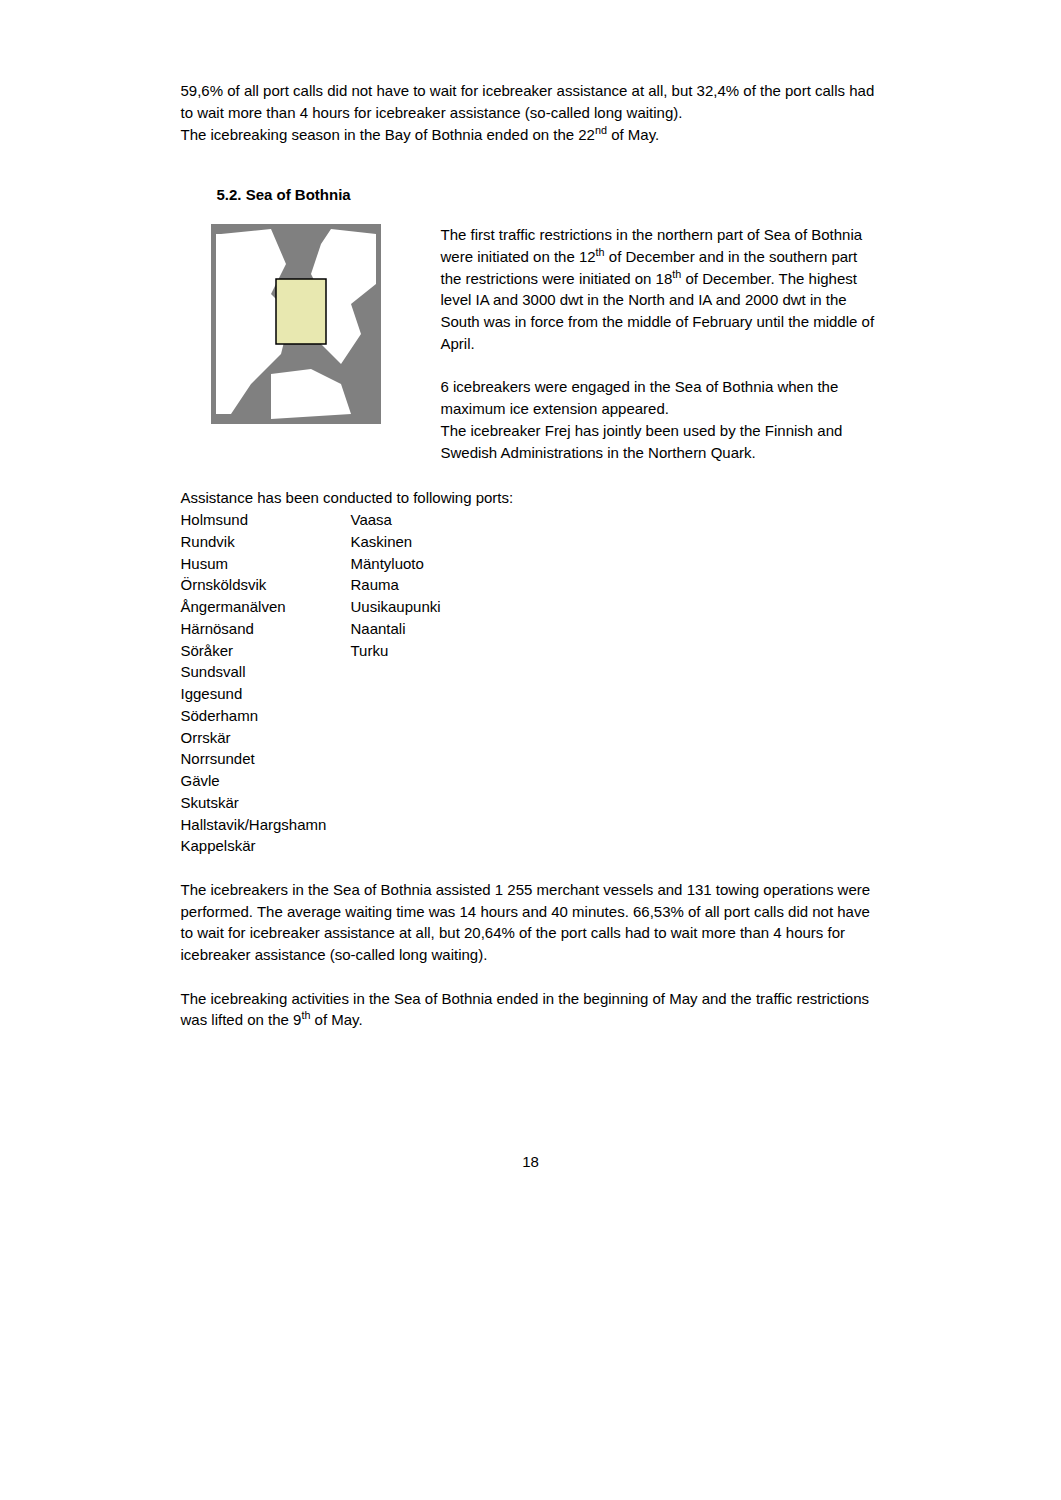59,6% of all port calls did not have to wait for icebreaker assistance at all, but 32,4% of the port calls had to wait more than 4 hours for icebreaker assistance (so-called long waiting).
The icebreaking season in the Bay of Bothnia ended on the 22nd of May.
5.2. Sea of Bothnia
The first traffic restrictions in the northern part of Sea of Bothnia were initiated on the 12th of December and in the southern part the restrictions were initiated on 18th of December. The highest level IA and 3000 dwt in the North and IA and 2000 dwt in the South was in force from the middle of February until the middle of April.
6 icebreakers were engaged in the Sea of Bothnia when the maximum ice extension appeared.
The icebreaker Frej has jointly been used by the Finnish and Swedish Administrations in the Northern Quark.
Assistance has been conducted to following ports:
| Holmsund | Vaasa |
| Rundvik | Kaskinen |
| Husum | Mäntyluoto |
| Örnsköldsvik | Rauma |
| Ångermanälven | Uusikaupunki |
| Härnösand | Naantali |
| Söråker | Turku |
| Sundsvall | |
| Iggesund | |
| Söderhamn | |
| Orrskär | |
| Norrsundet | |
| Gävle | |
| Skutskär | |
| Hallstavik/Hargshamn | |
| Kappelskär | |
The icebreakers in the Sea of Bothnia assisted 1 255 merchant vessels and 131 towing operations were performed. The average waiting time was 14 hours and 40 minutes. 66,53% of all port calls did not have to wait for icebreaker assistance at all, but 20,64% of the port calls had to wait more than 4 hours for icebreaker assistance (so-called long waiting).
The icebreaking activities in the Sea of Bothnia ended in the beginning of May and the traffic restrictions was lifted on the 9th of May.
18